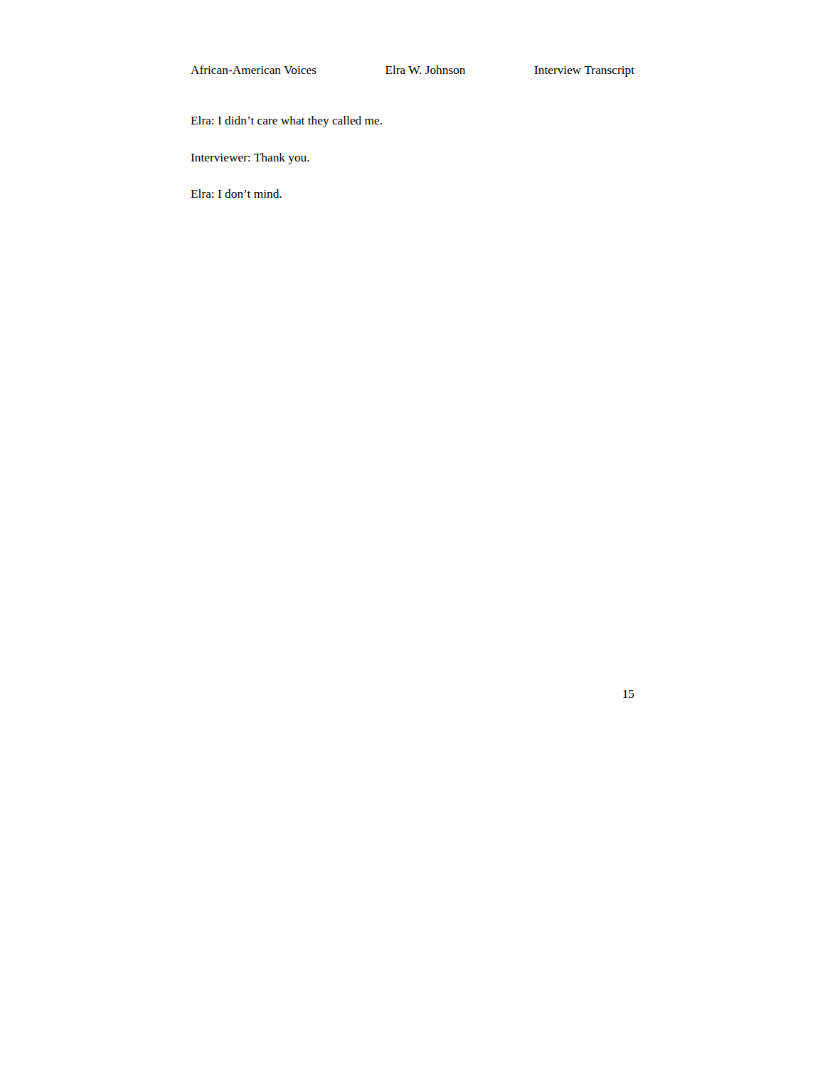African-American Voices
Elra W. Johnson
Interview Transcript
Elra: I didn’t care what they called me.
Interviewer: Thank you.
Elra: I don’t mind.
15